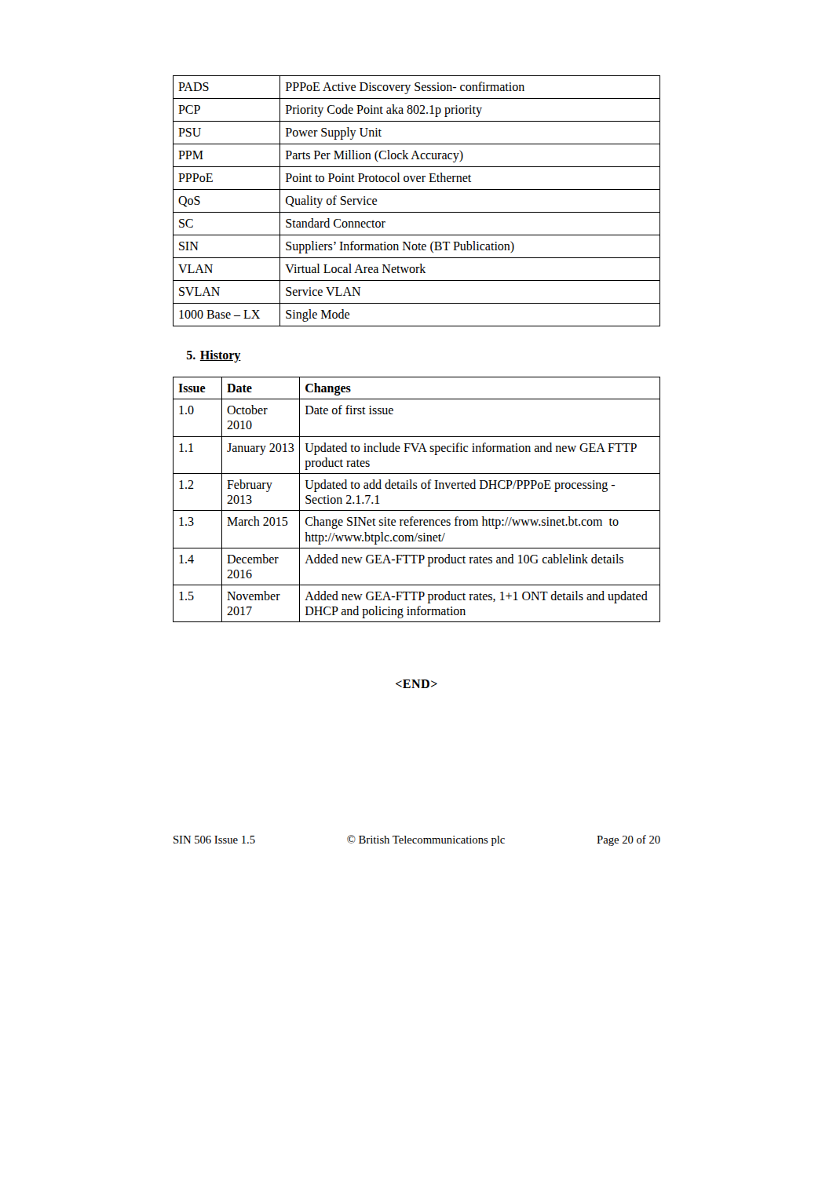| PADS | PPPoE Active Discovery Session- confirmation |
| PCP | Priority Code Point aka 802.1p priority |
| PSU | Power Supply Unit |
| PPM | Parts Per Million (Clock Accuracy) |
| PPPoE | Point to Point Protocol over Ethernet |
| QoS | Quality of Service |
| SC | Standard Connector |
| SIN | Suppliers’ Information Note (BT Publication) |
| VLAN | Virtual Local Area Network |
| SVLAN | Service VLAN |
| 1000 Base – LX | Single Mode |
5. History
| Issue | Date | Changes |
| --- | --- | --- |
| 1.0 | October 2010 | Date of first issue |
| 1.1 | January 2013 | Updated to include FVA specific information and new GEA FTTP product rates |
| 1.2 | February 2013 | Updated to add details of Inverted DHCP/PPPoE processing - Section 2.1.7.1 |
| 1.3 | March 2015 | Change SINet site references from http://www.sinet.bt.com to http://www.btplc.com/sinet/ |
| 1.4 | December 2016 | Added new GEA-FTTP product rates and 10G cablelink details |
| 1.5 | November 2017 | Added new GEA-FTTP product rates, 1+1 ONT details and updated DHCP and policing information |
<END>
SIN 506 Issue 1.5
© British Telecommunications plc
Page 20 of 20